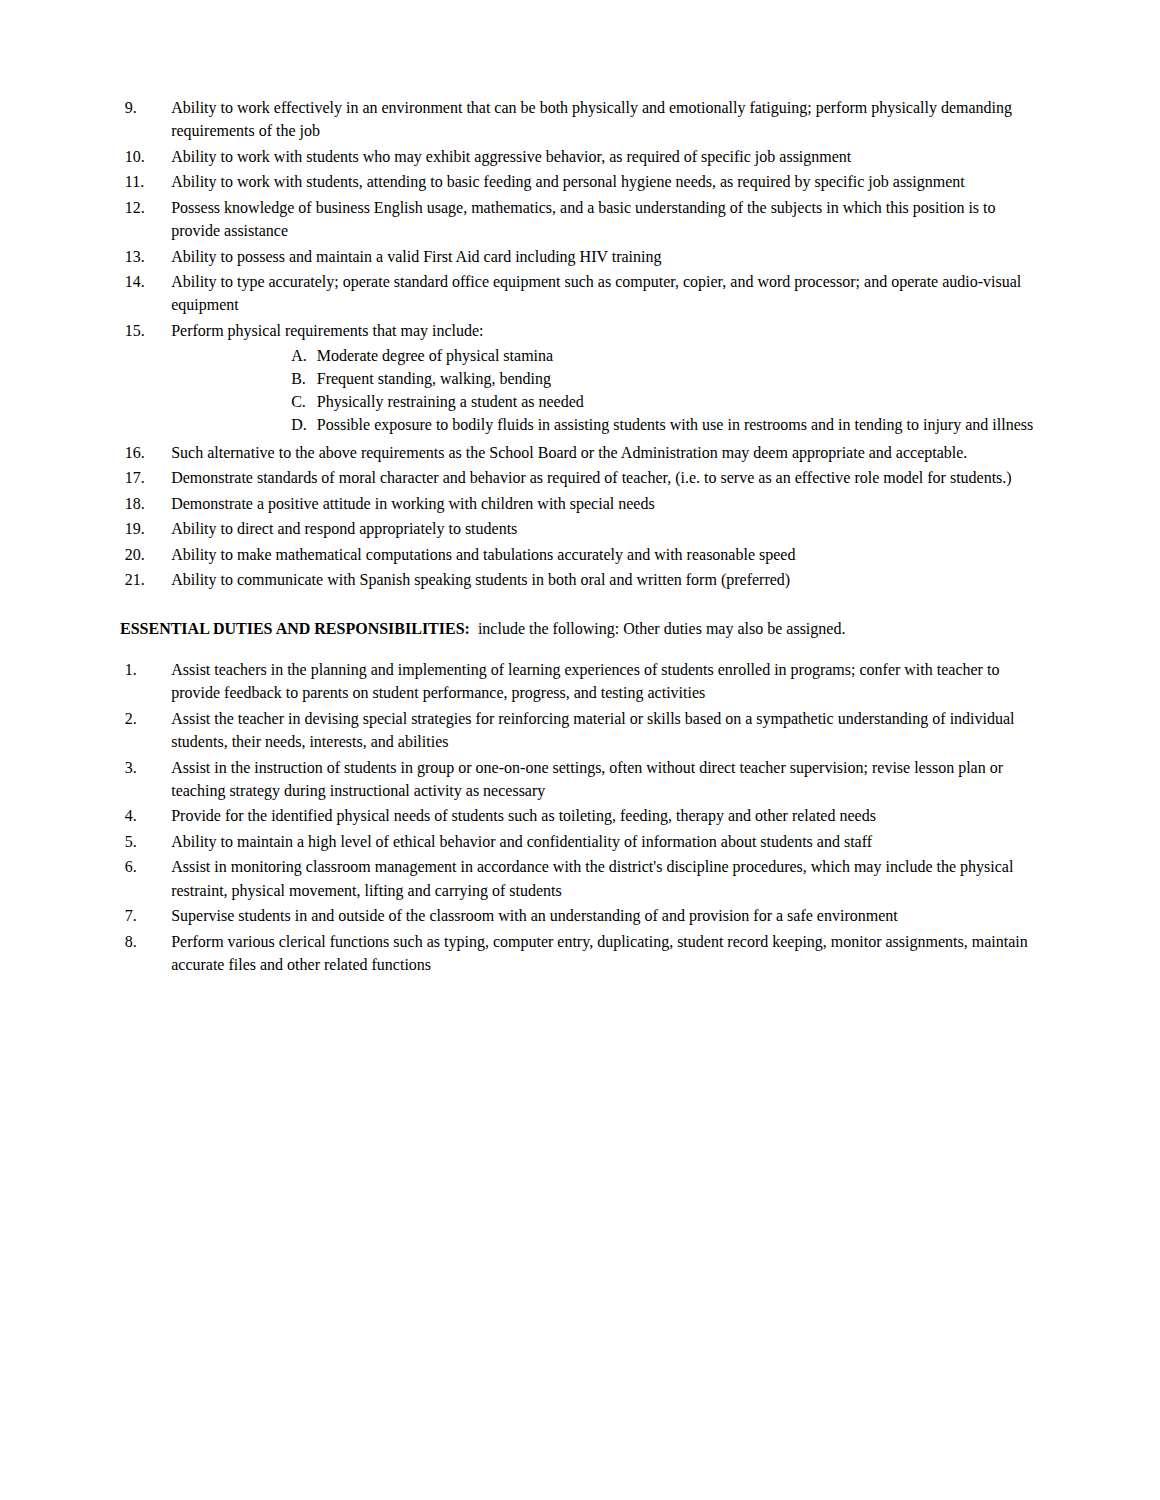9. Ability to work effectively in an environment that can be both physically and emotionally fatiguing; perform physically demanding requirements of the job
10. Ability to work with students who may exhibit aggressive behavior, as required of specific job assignment
11. Ability to work with students, attending to basic feeding and personal hygiene needs, as required by specific job assignment
12. Possess knowledge of business English usage, mathematics, and a basic understanding of the subjects in which this position is to provide assistance
13. Ability to possess and maintain a valid First Aid card including HIV training
14. Ability to type accurately; operate standard office equipment such as computer, copier, and word processor; and operate audio-visual equipment
15. Perform physical requirements that may include:
A. Moderate degree of physical stamina
B. Frequent standing, walking, bending
C. Physically restraining a student as needed
D. Possible exposure to bodily fluids in assisting students with use in restrooms and in tending to injury and illness
16. Such alternative to the above requirements as the School Board or the Administration may deem appropriate and acceptable.
17. Demonstrate standards of moral character and behavior as required of teacher, (i.e. to serve as an effective role model for students.)
18. Demonstrate a positive attitude in working with children with special needs
19. Ability to direct and respond appropriately to students
20. Ability to make mathematical computations and tabulations accurately and with reasonable speed
21. Ability to communicate with Spanish speaking students in both oral and written form (preferred)
ESSENTIAL DUTIES AND RESPONSIBILITIES: include the following: Other duties may also be assigned.
1. Assist teachers in the planning and implementing of learning experiences of students enrolled in programs; confer with teacher to provide feedback to parents on student performance, progress, and testing activities
2. Assist the teacher in devising special strategies for reinforcing material or skills based on a sympathetic understanding of individual students, their needs, interests, and abilities
3. Assist in the instruction of students in group or one-on-one settings, often without direct teacher supervision; revise lesson plan or teaching strategy during instructional activity as necessary
4. Provide for the identified physical needs of students such as toileting, feeding, therapy and other related needs
5. Ability to maintain a high level of ethical behavior and confidentiality of information about students and staff
6. Assist in monitoring classroom management in accordance with the district's discipline procedures, which may include the physical restraint, physical movement, lifting and carrying of students
7. Supervise students in and outside of the classroom with an understanding of and provision for a safe environment
8. Perform various clerical functions such as typing, computer entry, duplicating, student record keeping, monitor assignments, maintain accurate files and other related functions